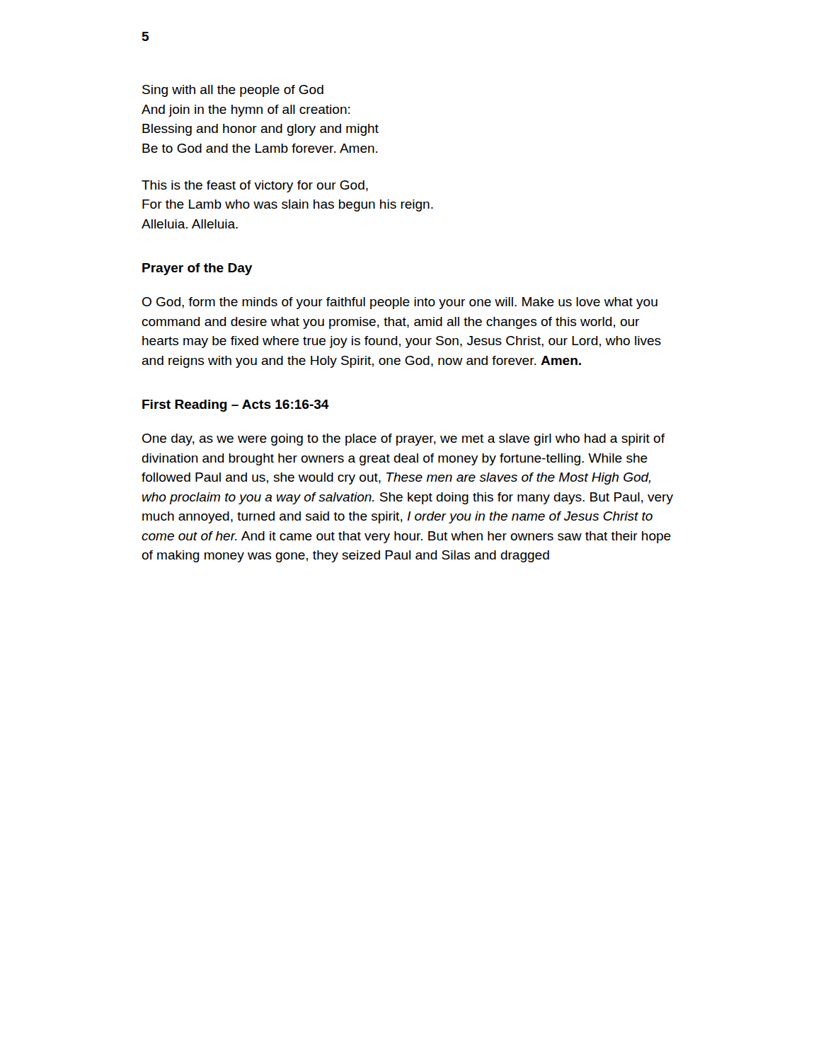5
Sing with all the people of God
And join in the hymn of all creation:
Blessing and honor and glory and might
Be to God and the Lamb forever. Amen.
This is the feast of victory for our God,
For the Lamb who was slain has begun his reign.
Alleluia. Alleluia.
Prayer of the Day
O God, form the minds of your faithful people into your one will. Make us love what you command and desire what you promise, that, amid all the changes of this world, our hearts may be fixed where true joy is found, your Son, Jesus Christ, our Lord, who lives and reigns with you and the Holy Spirit, one God, now and forever. Amen.
First Reading – Acts 16:16-34
One day, as we were going to the place of prayer, we met a slave girl who had a spirit of divination and brought her owners a great deal of money by fortune-telling. While she followed Paul and us, she would cry out, These men are slaves of the Most High God, who proclaim to you a way of salvation. She kept doing this for many days. But Paul, very much annoyed, turned and said to the spirit, I order you in the name of Jesus Christ to come out of her. And it came out that very hour. But when her owners saw that their hope of making money was gone, they seized Paul and Silas and dragged